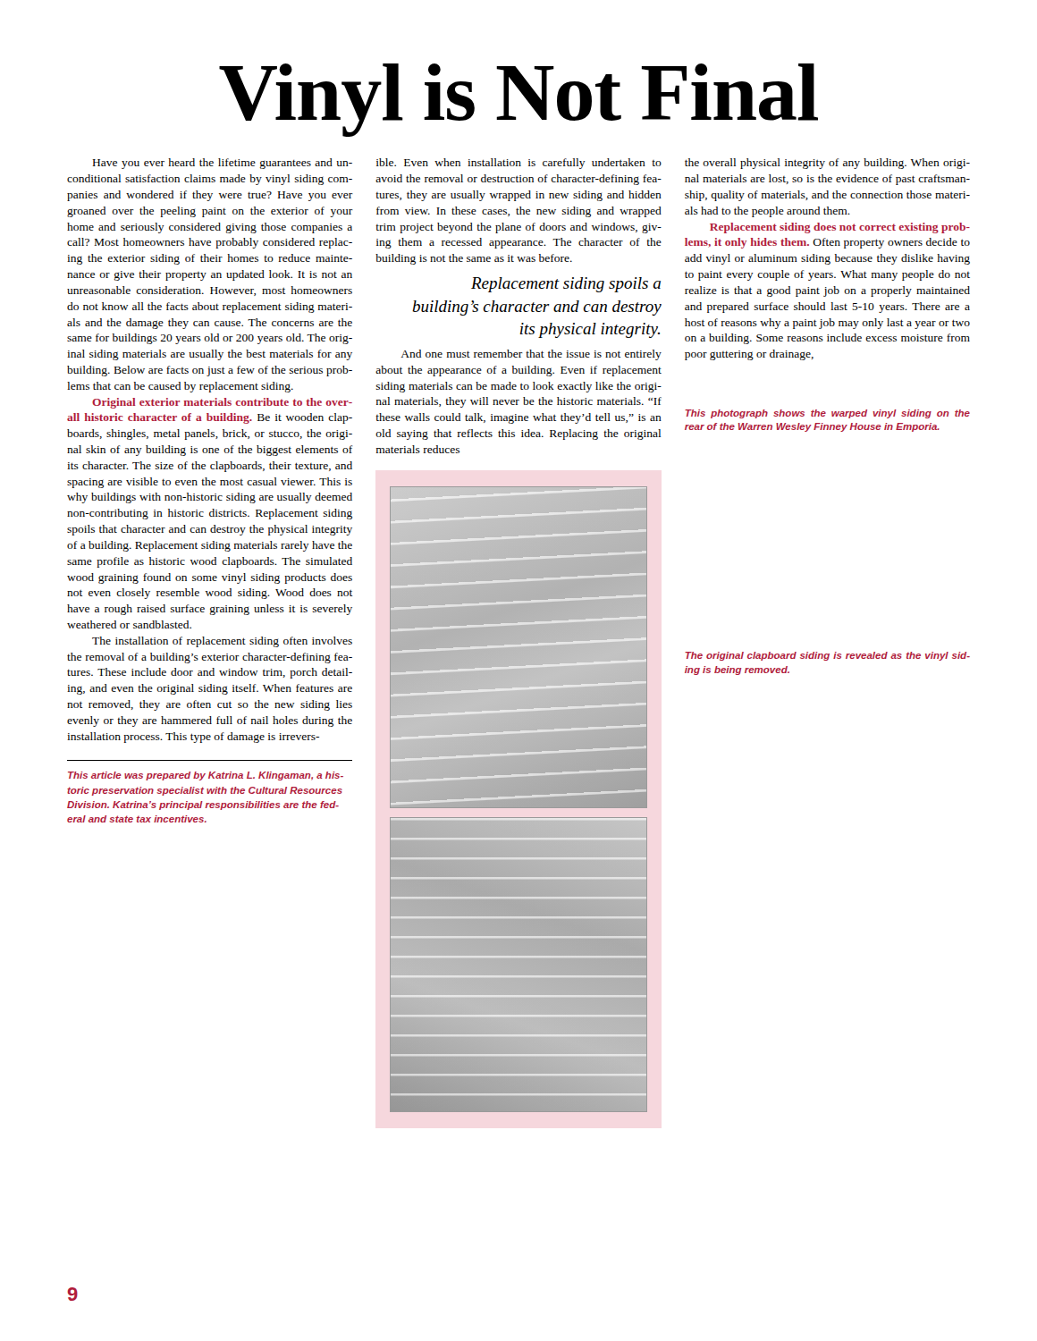Vinyl is Not Final
Have you ever heard the lifetime guarantees and unconditional satisfaction claims made by vinyl siding companies and wondered if they were true? Have you ever groaned over the peeling paint on the exterior of your home and seriously considered giving those companies a call? Most homeowners have probably considered replacing the exterior siding of their homes to reduce maintenance or give their property an updated look. It is not an unreasonable consideration. However, most homeowners do not know all the facts about replacement siding materials and the damage they can cause. The concerns are the same for buildings 20 years old or 200 years old. The original siding materials are usually the best materials for any building. Below are facts on just a few of the serious problems that can be caused by replacement siding.
Original exterior materials contribute to the overall historic character of a building. Be it wooden clapboards, shingles, metal panels, brick, or stucco, the original skin of any building is one of the biggest elements of its character. The size of the clapboards, their texture, and spacing are visible to even the most casual viewer. This is why buildings with non-historic siding are usually deemed non-contributing in historic districts. Replacement siding spoils that character and can destroy the physical integrity of a building. Replacement siding materials rarely have the same profile as historic wood clapboards. The simulated wood graining found on some vinyl siding products does not even closely resemble wood siding. Wood does not have a rough raised surface graining unless it is severely weathered or sandblasted.
The installation of replacement siding often involves the removal of a building’s exterior character-defining features. These include door and window trim, porch detailing, and even the original siding itself. When features are not removed, they are often cut so the new siding lies evenly or they are hammered full of nail holes during the installation process. This type of damage is irrevers-
This article was prepared by Katrina L. Klingaman, a historic preservation specialist with the Cultural Resources Division. Katrina’s principal responsibilities are the federal and state tax incentives.
ible. Even when installation is carefully undertaken to avoid the removal or destruction of character-defining features, they are usually wrapped in new siding and hidden from view. In these cases, the new siding and wrapped trim project beyond the plane of doors and windows, giving them a recessed appearance. The character of the building is not the same as it was before.
Replacement siding spoils a building’s character and can destroy its physical integrity.
And one must remember that the issue is not entirely about the appearance of a building. Even if replacement siding materials can be made to look exactly like the original materials, they will never be the historic materials. “If these walls could talk, imagine what they’d tell us,” is an old saying that reflects this idea. Replacing the original materials reduces
the overall physical integrity of any building. When original materials are lost, so is the evidence of past craftsmanship, quality of materials, and the connection those materials had to the people around them.
Replacement siding does not correct existing problems, it only hides them. Often property owners decide to add vinyl or aluminum siding because they dislike having to paint every couple of years. What many people do not realize is that a good paint job on a properly maintained and prepared surface should last 5-10 years. There are a host of reasons why a paint job may only last a year or two on a building. Some reasons include excess moisture from poor guttering or drainage,
This photograph shows the warped vinyl siding on the rear of the Warren Wesley Finney House in Emporia.
The original clapboard siding is revealed as the vinyl siding is being removed.
9